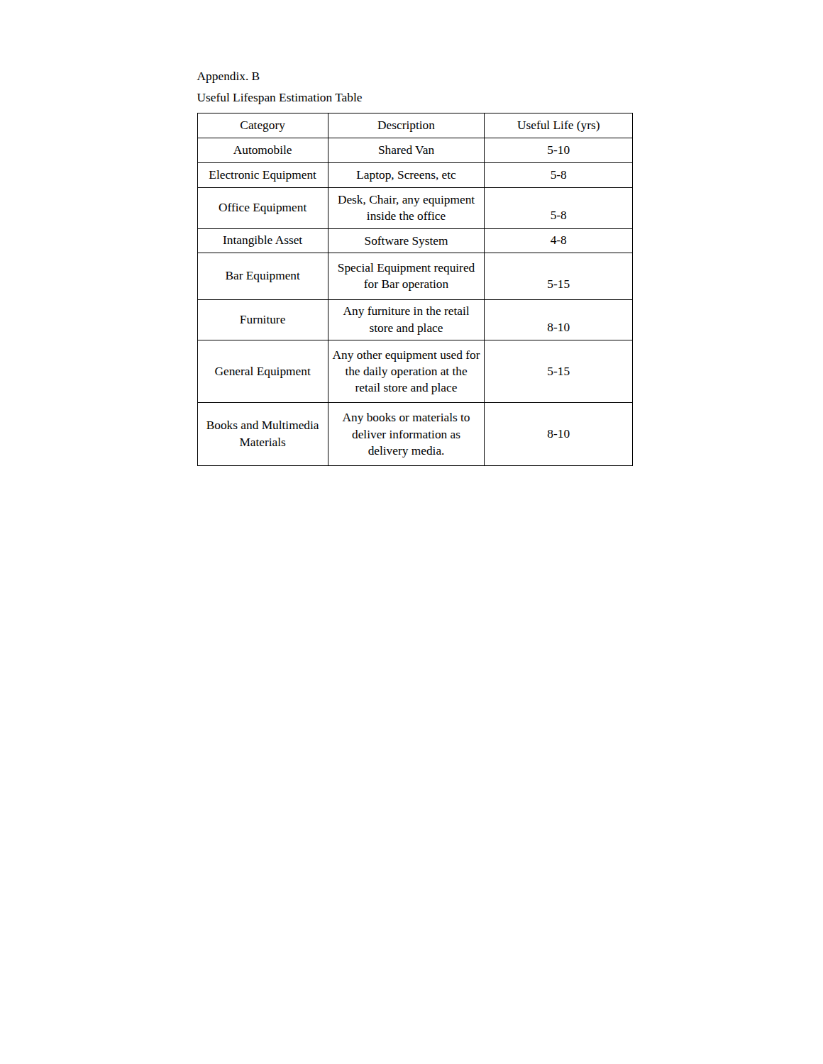Appendix. B
Useful Lifespan Estimation Table
| Category | Description | Useful Life (yrs) |
| --- | --- | --- |
| Automobile | Shared Van | 5-10 |
| Electronic Equipment | Laptop, Screens, etc | 5-8 |
| Office Equipment | Desk, Chair, any equipment inside the office | 5-8 |
| Intangible Asset | Software System | 4-8 |
| Bar Equipment | Special Equipment required for Bar operation | 5-15 |
| Furniture | Any furniture in the retail store and place | 8-10 |
| General Equipment | Any other equipment used for the daily operation at the retail store and place | 5-15 |
| Books and Multimedia Materials | Any books or materials to deliver information as delivery media. | 8-10 |